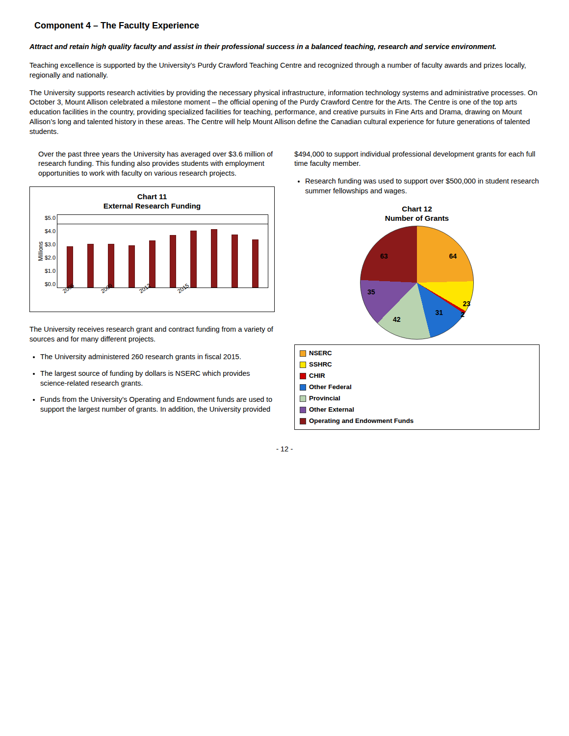Component 4 – The Faculty Experience
Attract and retain high quality faculty and assist in their professional success in a balanced teaching, research and service environment.
Teaching excellence is supported by the University’s Purdy Crawford Teaching Centre and recognized through a number of faculty awards and prizes locally, regionally and nationally.
The University supports research activities by providing the necessary physical infrastructure, information technology systems and administrative processes. On October 3, Mount Allison celebrated a milestone moment – the official opening of the Purdy Crawford Centre for the Arts. The Centre is one of the top arts education facilities in the country, providing specialized facilities for teaching, performance, and creative pursuits in Fine Arts and Drama, drawing on Mount Allison’s long and talented history in these areas. The Centre will help Mount Allison define the Canadian cultural experience for future generations of talented students.
Over the past three years the University has averaged over $3.6 million of research funding. This funding also provides students with employment opportunities to work with faculty on various research projects.
Chart 11
External Research Funding
Millions
$5.0
$4.0
$3.0
$2.0
$1.0
$0.0
2006 2009 2012 2015
The University receives research grant and contract funding from a variety of sources and for many different projects.
The University administered 260 research grants in fiscal 2015.
The largest source of funding by dollars is NSERC which provides science-related research grants.
Funds from the University’s Operating and Endowment funds are used to support the largest number of grants. In addition, the University provided
$494,000 to support individual professional development grants for each full time faculty member.
Research funding was used to support over $500,000 in student research summer fellowships and wages.
Chart 12
Number of Grants
64 23 2 31 42 35 63
NSERC
SSHRC
CHIR
Other Federal
Provincial
Other External
Operating and Endowment Funds
- 12 -